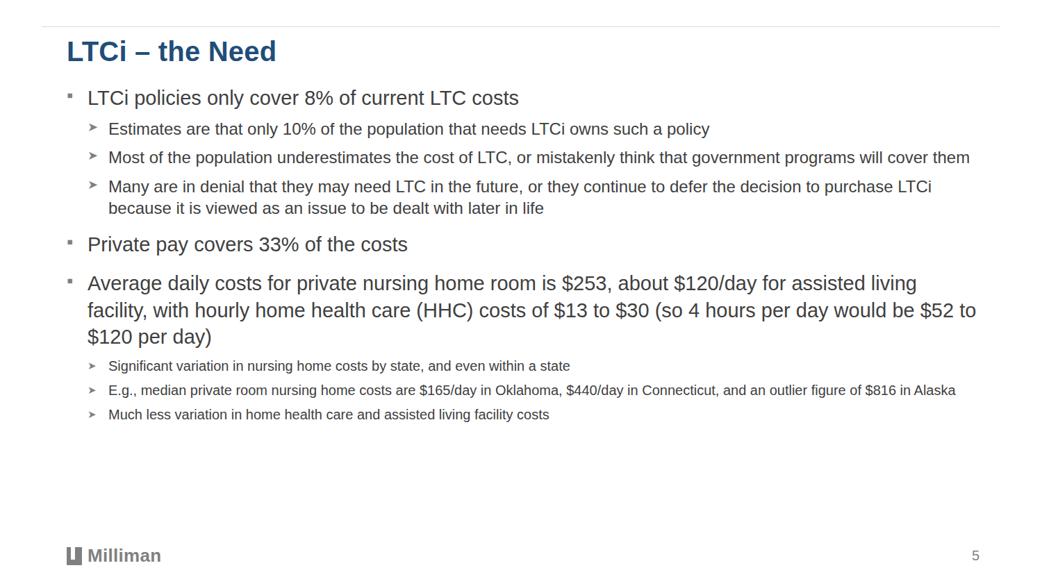LTCi – the Need
LTCi policies only cover 8% of current LTC costs
Estimates are that only 10% of the population that needs LTCi owns such a policy
Most of the population underestimates the cost of LTC, or mistakenly think that government programs will cover them
Many are in denial that they may need LTC in the future, or they continue to defer the decision to purchase LTCi because it is viewed as an issue to be dealt with later in life
Private pay covers 33% of the costs
Average daily costs for private nursing home room is $253, about $120/day for assisted living facility, with hourly home health care (HHC) costs of $13 to $30 (so 4 hours per day would be $52 to $120 per day)
Significant variation in nursing home costs by state, and even within a state
E.g., median private room nursing home costs are $165/day in Oklahoma, $440/day in Connecticut, and an outlier figure of $816 in Alaska
Much less variation in home health care and assisted living facility costs
Milliman
5